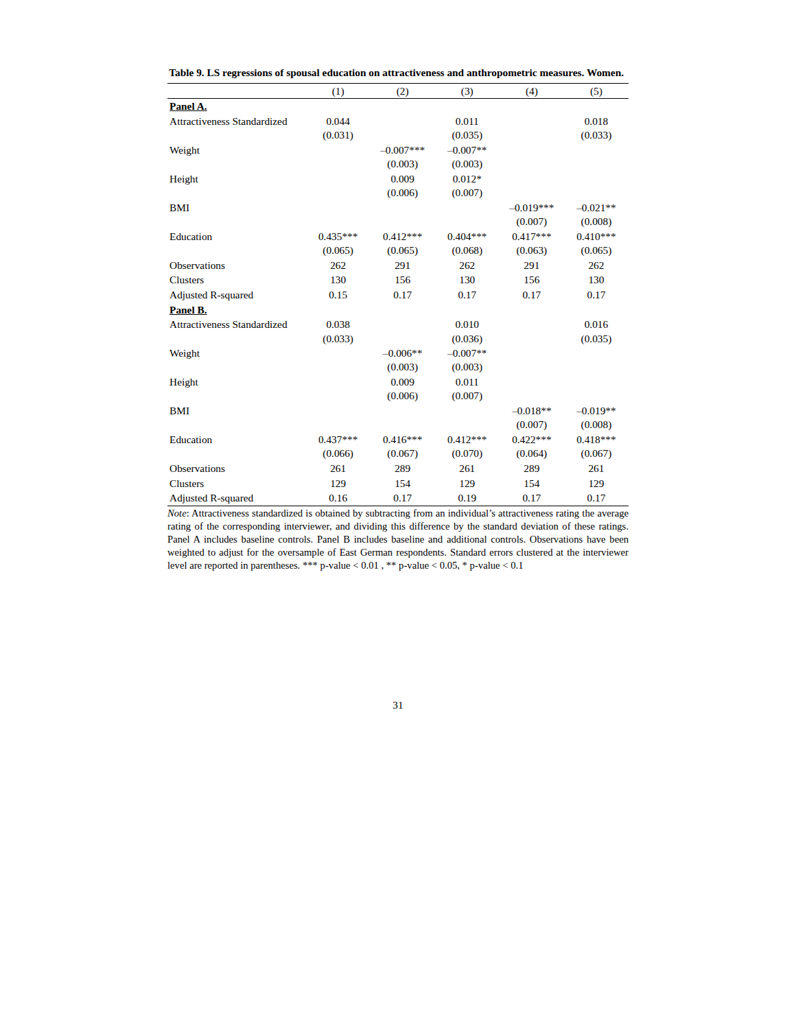Table 9. LS regressions of spousal education on attractiveness and anthropometric measures. Women.
| | (1) | (2) | (3) | (4) | (5) |
| Panel A. | |
| Attractiveness Standardized | 0.044 | | 0.011 | | 0.018 |
| | (0.031) | | (0.035) | | (0.033) |
| Weight | | –0.007*** | –0.007** | | |
| | | (0.003) | (0.003) | | |
| Height | | 0.009 | 0.012* | | |
| | | (0.006) | (0.007) | | |
| BMI | | | | –0.019*** | –0.021** |
| | | | | (0.007) | (0.008) |
| Education | 0.435*** | 0.412*** | 0.404*** | 0.417*** | 0.410*** |
| | (0.065) | (0.065) | (0.068) | (0.063) | (0.065) |
| Observations | 262 | 291 | 262 | 291 | 262 |
| Clusters | 130 | 156 | 130 | 156 | 130 |
| Adjusted R-squared | 0.15 | 0.17 | 0.17 | 0.17 | 0.17 |
| Panel B. | |
| Attractiveness Standardized | 0.038 | | 0.010 | | 0.016 |
| | (0.033) | | (0.036) | | (0.035) |
| Weight | | –0.006** | –0.007** | | |
| | | (0.003) | (0.003) | | |
| Height | | 0.009 | 0.011 | | |
| | | (0.006) | (0.007) | | |
| BMI | | | | –0.018** | –0.019** |
| | | | | (0.007) | (0.008) |
| Education | 0.437*** | 0.416*** | 0.412*** | 0.422*** | 0.418*** |
| | (0.066) | (0.067) | (0.070) | (0.064) | (0.067) |
| Observations | 261 | 289 | 261 | 289 | 261 |
| Clusters | 129 | 154 | 129 | 154 | 129 |
| Adjusted R-squared | 0.16 | 0.17 | 0.19 | 0.17 | 0.17 |
Note: Attractiveness standardized is obtained by subtracting from an individual’s attractiveness rating the average rating of the corresponding interviewer, and dividing this difference by the standard deviation of these ratings. Panel A includes baseline controls. Panel B includes baseline and additional controls. Observations have been weighted to adjust for the oversample of East German respondents. Standard errors clustered at the interviewer level are reported in parentheses. *** p-value < 0.01 , ** p-value < 0.05, * p-value < 0.1
31